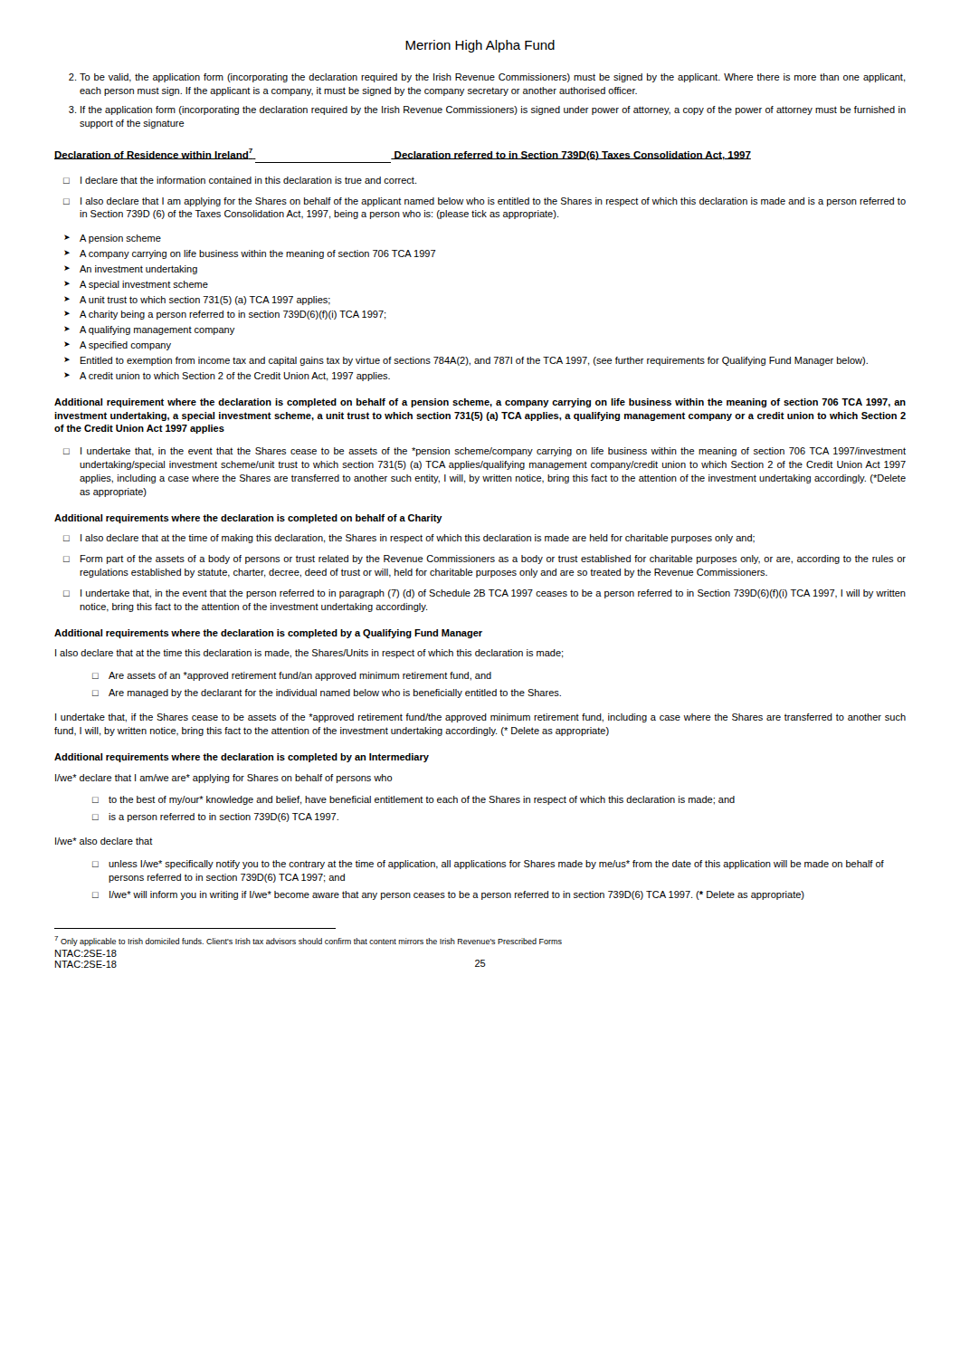Merrion High Alpha Fund
To be valid, the application form (incorporating the declaration required by the Irish Revenue Commissioners) must be signed by the applicant. Where there is more than one applicant, each person must sign. If the applicant is a company, it must be signed by the company secretary or another authorised officer.
If the application form (incorporating the declaration required by the Irish Revenue Commissioners) is signed under power of attorney, a copy of the power of attorney must be furnished in support of the signature
Declaration of Residence within Ireland7 Declaration referred to in Section 739D(6) Taxes Consolidation Act, 1997
I declare that the information contained in this declaration is true and correct.
I also declare that I am applying for the Shares on behalf of the applicant named below who is entitled to the Shares in respect of which this declaration is made and is a person referred to in Section 739D (6) of the Taxes Consolidation Act, 1997, being a person who is: (please tick as appropriate).
A pension scheme
A company carrying on life business within the meaning of section 706 TCA 1997
An investment undertaking
A special investment scheme
A unit trust to which section 731(5) (a) TCA 1997 applies;
A charity being a person referred to in section 739D(6)(f)(i) TCA 1997;
A qualifying management company
A specified company
Entitled to exemption from income tax and capital gains tax by virtue of sections 784A(2), and 787I of the TCA 1997, (see further requirements for Qualifying Fund Manager below).
A credit union to which Section 2 of the Credit Union Act, 1997 applies.
Additional requirement where the declaration is completed on behalf of a pension scheme, a company carrying on life business within the meaning of section 706 TCA 1997, an investment undertaking, a special investment scheme, a unit trust to which section 731(5) (a) TCA applies, a qualifying management company or a credit union to which Section 2 of the Credit Union Act 1997 applies
I undertake that, in the event that the Shares cease to be assets of the *pension scheme/company carrying on life business within the meaning of section 706 TCA 1997/investment undertaking/special investment scheme/unit trust to which section 731(5) (a) TCA applies/qualifying management company/credit union to which Section 2 of the Credit Union Act 1997 applies, including a case where the Shares are transferred to another such entity, I will, by written notice, bring this fact to the attention of the investment undertaking accordingly. (*Delete as appropriate)
Additional requirements where the declaration is completed on behalf of a Charity
I also declare that at the time of making this declaration, the Shares in respect of which this declaration is made are held for charitable purposes only and;
Form part of the assets of a body of persons or trust related by the Revenue Commissioners as a body or trust established for charitable purposes only, or are, according to the rules or regulations established by statute, charter, decree, deed of trust or will, held for charitable purposes only and are so treated by the Revenue Commissioners.
I undertake that, in the event that the person referred to in paragraph (7) (d) of Schedule 2B TCA 1997 ceases to be a person referred to in Section 739D(6)(f)(i) TCA 1997, I will by written notice, bring this fact to the attention of the investment undertaking accordingly.
Additional requirements where the declaration is completed by a Qualifying Fund Manager
I also declare that at the time this declaration is made, the Shares/Units in respect of which this declaration is made;
Are assets of an *approved retirement fund/an approved minimum retirement fund, and
Are managed by the declarant for the individual named below who is beneficially entitled to the Shares.
I undertake that, if the Shares cease to be assets of the *approved retirement fund/the approved minimum retirement fund, including a case where the Shares are transferred to another such fund, I will, by written notice, bring this fact to the attention of the investment undertaking accordingly. (* Delete as appropriate)
Additional requirements where the declaration is completed by an Intermediary
I/we* declare that I am/we are* applying for Shares on behalf of persons who
to the best of my/our* knowledge and belief, have beneficial entitlement to each of the Shares in respect of which this declaration is made; and
is a person referred to in section 739D(6) TCA 1997.
I/we* also declare that
unless I/we* specifically notify you to the contrary at the time of application, all applications for Shares made by me/us* from the date of this application will be made on behalf of persons referred to in section 739D(6) TCA 1997; and
I/we* will inform you in writing if I/we* become aware that any person ceases to be a person referred to in section 739D(6) TCA 1997. (* Delete as appropriate)
7 Only applicable to Irish domiciled funds. Client's Irish tax advisors should confirm that content mirrors the Irish Revenue's Prescribed Forms
NTAC:2SE-18
NTAC:2SE-18
25